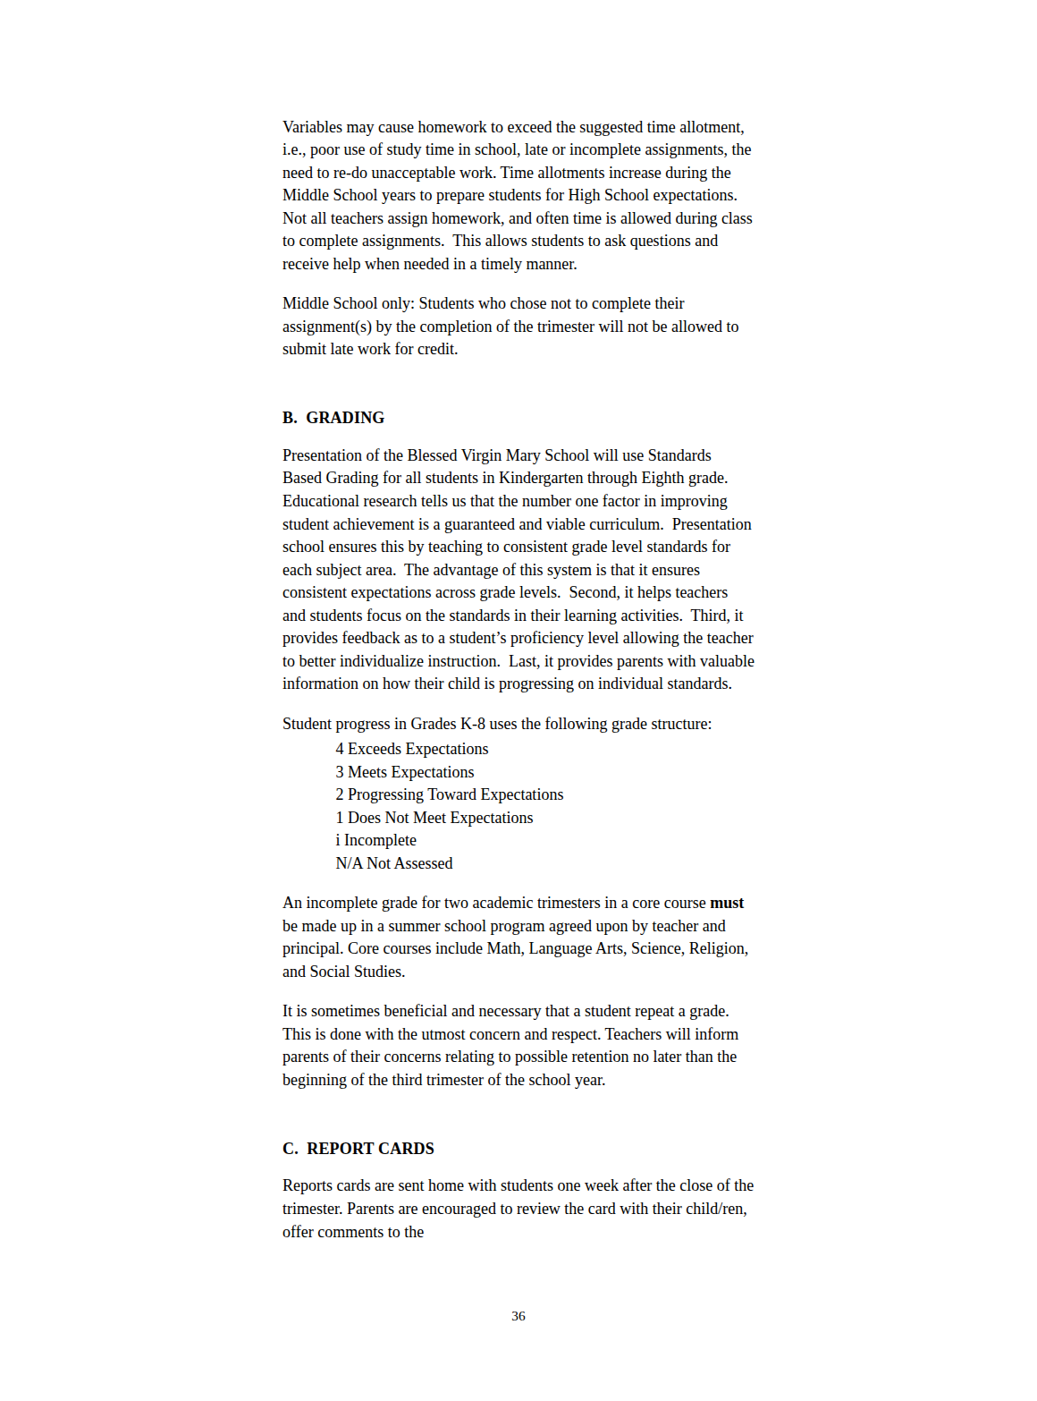Variables may cause homework to exceed the suggested time allotment, i.e., poor use of study time in school, late or incomplete assignments, the need to re-do unacceptable work. Time allotments increase during the Middle School years to prepare students for High School expectations. Not all teachers assign homework, and often time is allowed during class to complete assignments. This allows students to ask questions and receive help when needed in a timely manner.
Middle School only: Students who chose not to complete their assignment(s) by the completion of the trimester will not be allowed to submit late work for credit.
B. GRADING
Presentation of the Blessed Virgin Mary School will use Standards Based Grading for all students in Kindergarten through Eighth grade. Educational research tells us that the number one factor in improving student achievement is a guaranteed and viable curriculum. Presentation school ensures this by teaching to consistent grade level standards for each subject area. The advantage of this system is that it ensures consistent expectations across grade levels. Second, it helps teachers and students focus on the standards in their learning activities. Third, it provides feedback as to a student’s proficiency level allowing the teacher to better individualize instruction. Last, it provides parents with valuable information on how their child is progressing on individual standards.
Student progress in Grades K-8 uses the following grade structure:
4 Exceeds Expectations
3 Meets Expectations
2 Progressing Toward Expectations
1 Does Not Meet Expectations
i Incomplete
N/A Not Assessed
An incomplete grade for two academic trimesters in a core course must be made up in a summer school program agreed upon by teacher and principal. Core courses include Math, Language Arts, Science, Religion, and Social Studies.
It is sometimes beneficial and necessary that a student repeat a grade. This is done with the utmost concern and respect. Teachers will inform parents of their concerns relating to possible retention no later than the beginning of the third trimester of the school year.
C. REPORT CARDS
Reports cards are sent home with students one week after the close of the trimester. Parents are encouraged to review the card with their child/ren, offer comments to the
36